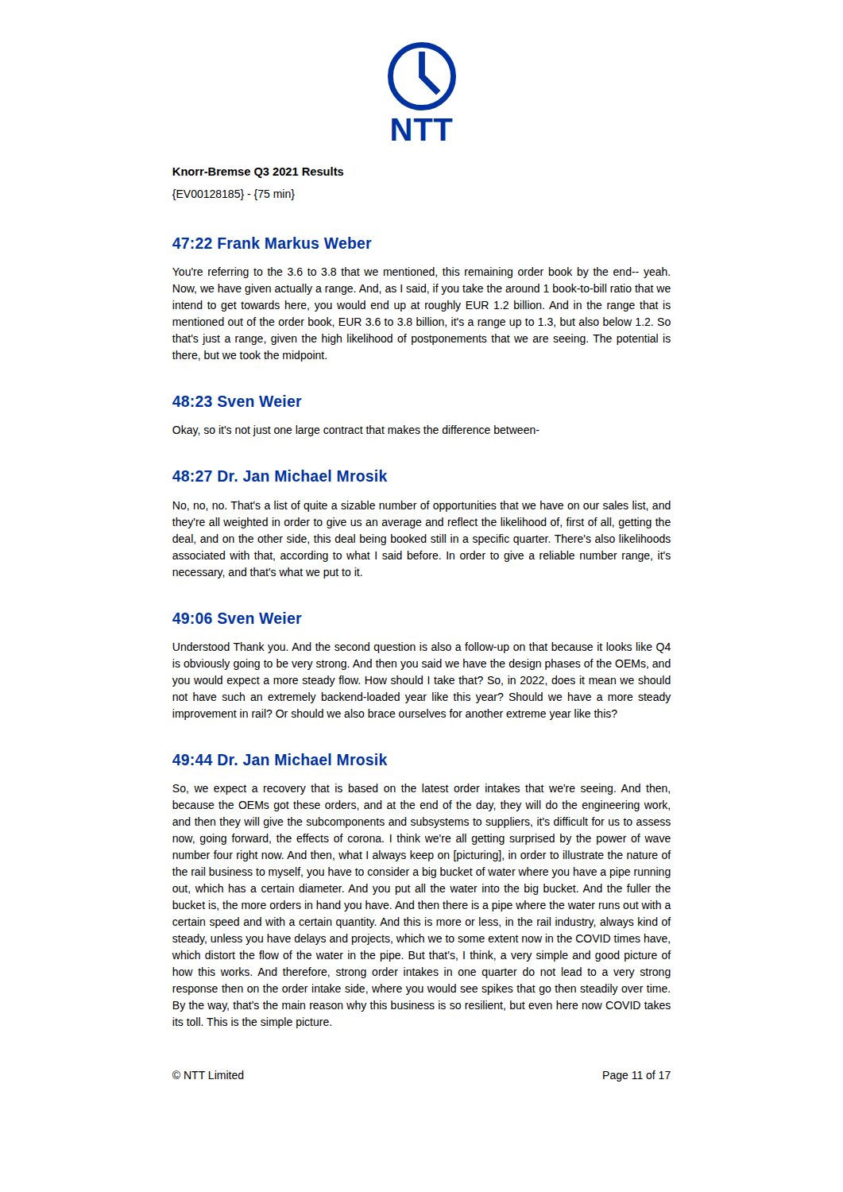NTT
Knorr-Bremse Q3 2021 Results
{EV00128185} - {75 min}
47:22 Frank Markus Weber
You're referring to the 3.6 to 3.8 that we mentioned, this remaining order book by the end-- yeah. Now, we have given actually a range. And, as I said, if you take the around 1 book-to-bill ratio that we intend to get towards here, you would end up at roughly EUR 1.2 billion. And in the range that is mentioned out of the order book, EUR 3.6 to 3.8 billion, it's a range up to 1.3, but also below 1.2. So that's just a range, given the high likelihood of postponements that we are seeing. The potential is there, but we took the midpoint.
48:23 Sven Weier
Okay, so it's not just one large contract that makes the difference between-
48:27 Dr. Jan Michael Mrosik
No, no, no. That's a list of quite a sizable number of opportunities that we have on our sales list, and they're all weighted in order to give us an average and reflect the likelihood of, first of all, getting the deal, and on the other side, this deal being booked still in a specific quarter. There's also likelihoods associated with that, according to what I said before. In order to give a reliable number range, it's necessary, and that's what we put to it.
49:06 Sven Weier
Understood Thank you. And the second question is also a follow-up on that because it looks like Q4 is obviously going to be very strong. And then you said we have the design phases of the OEMs, and you would expect a more steady flow. How should I take that? So, in 2022, does it mean we should not have such an extremely backend-loaded year like this year? Should we have a more steady improvement in rail? Or should we also brace ourselves for another extreme year like this?
49:44 Dr. Jan Michael Mrosik
So, we expect a recovery that is based on the latest order intakes that we're seeing. And then, because the OEMs got these orders, and at the end of the day, they will do the engineering work, and then they will give the subcomponents and subsystems to suppliers, it's difficult for us to assess now, going forward, the effects of corona. I think we're all getting surprised by the power of wave number four right now. And then, what I always keep on [picturing], in order to illustrate the nature of the rail business to myself, you have to consider a big bucket of water where you have a pipe running out, which has a certain diameter. And you put all the water into the big bucket. And the fuller the bucket is, the more orders in hand you have. And then there is a pipe where the water runs out with a certain speed and with a certain quantity. And this is more or less, in the rail industry, always kind of steady, unless you have delays and projects, which we to some extent now in the COVID times have, which distort the flow of the water in the pipe. But that's, I think, a very simple and good picture of how this works. And therefore, strong order intakes in one quarter do not lead to a very strong response then on the order intake side, where you would see spikes that go then steadily over time. By the way, that's the main reason why this business is so resilient, but even here now COVID takes its toll. This is the simple picture.
© NTT Limited
Page 11 of 17